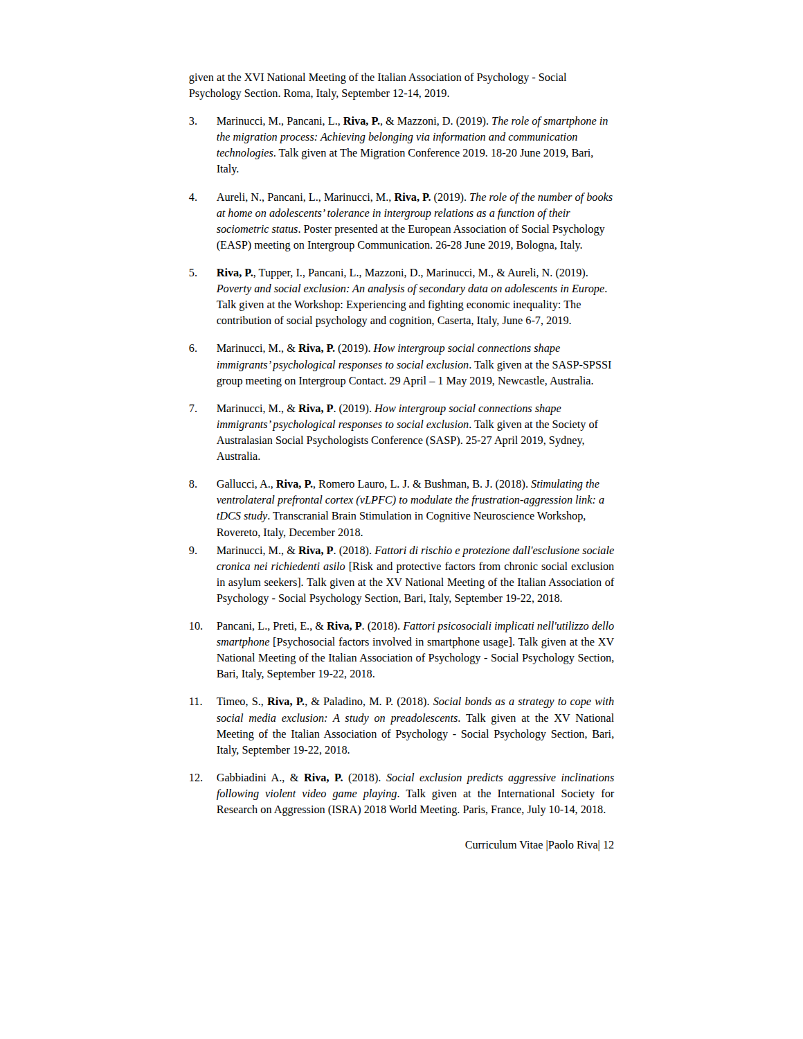given at the XVI National Meeting of the Italian Association of Psychology - Social Psychology Section. Roma, Italy, September 12-14, 2019.
3. Marinucci, M., Pancani, L., Riva, P., & Mazzoni, D. (2019). The role of smartphone in the migration process: Achieving belonging via information and communication technologies. Talk given at The Migration Conference 2019. 18-20 June 2019, Bari, Italy.
4. Aureli, N., Pancani, L., Marinucci, M., Riva, P. (2019). The role of the number of books at home on adolescents’ tolerance in intergroup relations as a function of their sociometric status. Poster presented at the European Association of Social Psychology (EASP) meeting on Intergroup Communication. 26-28 June 2019, Bologna, Italy.
5. Riva, P., Tupper, I., Pancani, L., Mazzoni, D., Marinucci, M., & Aureli, N. (2019). Poverty and social exclusion: An analysis of secondary data on adolescents in Europe. Talk given at the Workshop: Experiencing and fighting economic inequality: The contribution of social psychology and cognition, Caserta, Italy, June 6-7, 2019.
6. Marinucci, M., & Riva, P. (2019). How intergroup social connections shape immigrants’ psychological responses to social exclusion. Talk given at the SASP-SPSSI group meeting on Intergroup Contact. 29 April – 1 May 2019, Newcastle, Australia.
7. Marinucci, M., & Riva, P. (2019). How intergroup social connections shape immigrants’ psychological responses to social exclusion. Talk given at the Society of Australasian Social Psychologists Conference (SASP). 25-27 April 2019, Sydney, Australia.
8. Gallucci, A., Riva, P., Romero Lauro, L. J. & Bushman, B. J. (2018). Stimulating the ventrolateral prefrontal cortex (vLPFC) to modulate the frustration-aggression link: a tDCS study. Transcranial Brain Stimulation in Cognitive Neuroscience Workshop, Rovereto, Italy, December 2018.
9. Marinucci, M., & Riva, P. (2018). Fattori di rischio e protezione dall'esclusione sociale cronica nei richiedenti asilo [Risk and protective factors from chronic social exclusion in asylum seekers]. Talk given at the XV National Meeting of the Italian Association of Psychology - Social Psychology Section, Bari, Italy, September 19-22, 2018.
10. Pancani, L., Preti, E., & Riva, P. (2018). Fattori psicosociali implicati nell'utilizzo dello smartphone [Psychosocial factors involved in smartphone usage]. Talk given at the XV National Meeting of the Italian Association of Psychology - Social Psychology Section, Bari, Italy, September 19-22, 2018.
11. Timeo, S., Riva, P., & Paladino, M. P. (2018). Social bonds as a strategy to cope with social media exclusion: A study on preadolescents. Talk given at the XV National Meeting of the Italian Association of Psychology - Social Psychology Section, Bari, Italy, September 19-22, 2018.
12. Gabbiadini A., & Riva, P. (2018). Social exclusion predicts aggressive inclinations following violent video game playing. Talk given at the International Society for Research on Aggression (ISRA) 2018 World Meeting. Paris, France, July 10-14, 2018.
Curriculum Vitae |Paolo Riva| 12